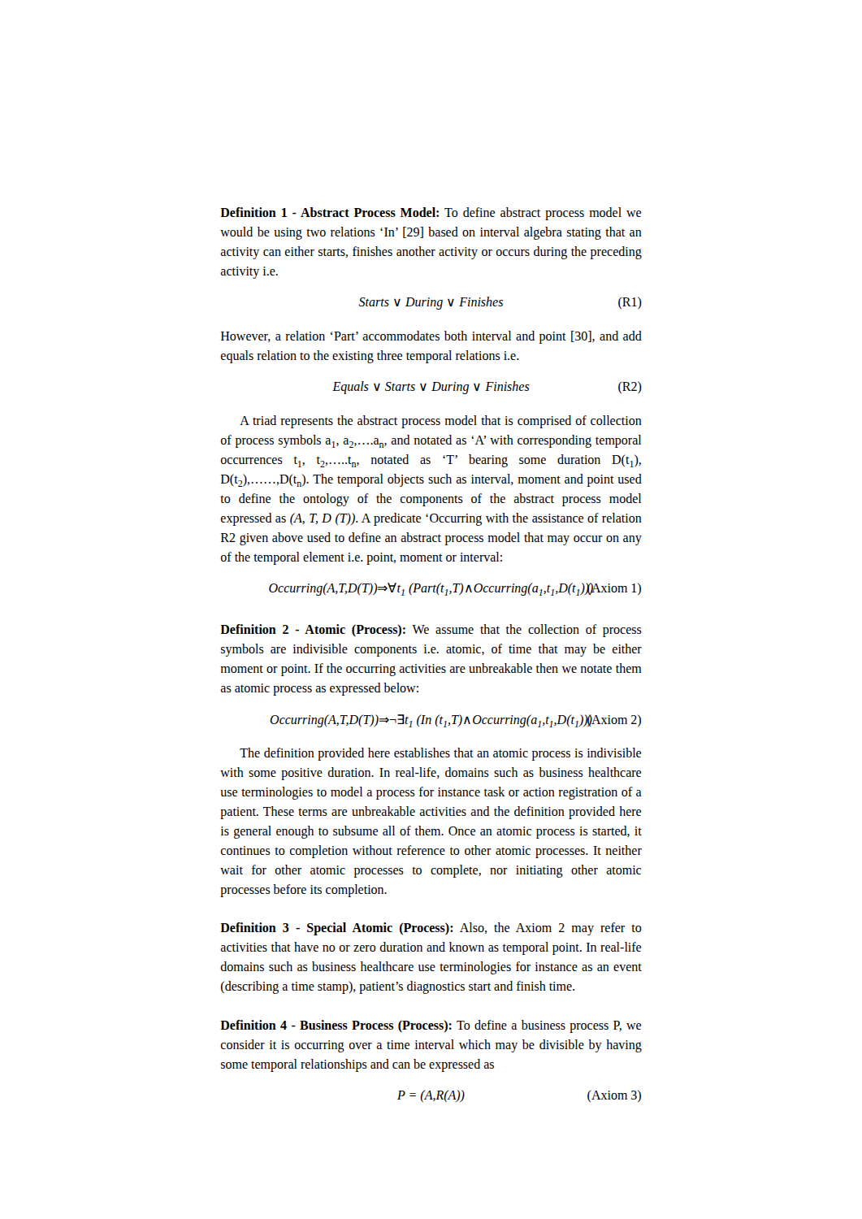Definition 1 - Abstract Process Model: To define abstract process model we would be using two relations ‘In’ [29] based on interval algebra stating that an activity can either starts, finishes another activity or occurs during the preceding activity i.e.
Starts ∨ During ∨ Finishes (R1)
However, a relation ‘Part’ accommodates both interval and point [30], and add equals relation to the existing three temporal relations i.e.
Equals ∨ Starts ∨ During ∨ Finishes (R2)
A triad represents the abstract process model that is comprised of collection of process symbols a1, a2,….an, and notated as ‘A’ with corresponding temporal occurrences t1, t2,…..tn, notated as ‘T’ bearing some duration D(t1), D(t2),……,D(tn). The temporal objects such as interval, moment and point used to define the ontology of the components of the abstract process model expressed as (A, T, D (T)). A predicate ‘Occurring with the assistance of relation R2 given above used to define an abstract process model that may occur on any of the temporal element i.e. point, moment or interval:
Occurring(A,T,D(T))⇒∀t1 (Part(t1,T)∧Occurring(a1,t1,D(t1))) (Axiom 1)
Definition 2 - Atomic (Process): We assume that the collection of process symbols are indivisible components i.e. atomic, of time that may be either moment or point. If the occurring activities are unbreakable then we notate them as atomic process as expressed below:
Occurring(A,T,D(T))⇒¬∃t1 (In (t1,T)∧Occurring(a1,t1,D(t1))) (Axiom 2)
The definition provided here establishes that an atomic process is indivisible with some positive duration. In real-life, domains such as business healthcare use terminologies to model a process for instance task or action registration of a patient. These terms are unbreakable activities and the definition provided here is general enough to subsume all of them. Once an atomic process is started, it continues to completion without reference to other atomic processes. It neither wait for other atomic processes to complete, nor initiating other atomic processes before its completion.
Definition 3 - Special Atomic (Process): Also, the Axiom 2 may refer to activities that have no or zero duration and known as temporal point. In real-life domains such as business healthcare use terminologies for instance as an event (describing a time stamp), patient’s diagnostics start and finish time.
Definition 4 - Business Process (Process): To define a business process P, we consider it is occurring over a time interval which may be divisible by having some temporal relationships and can be expressed as
P = (A,R(A)) (Axiom 3)